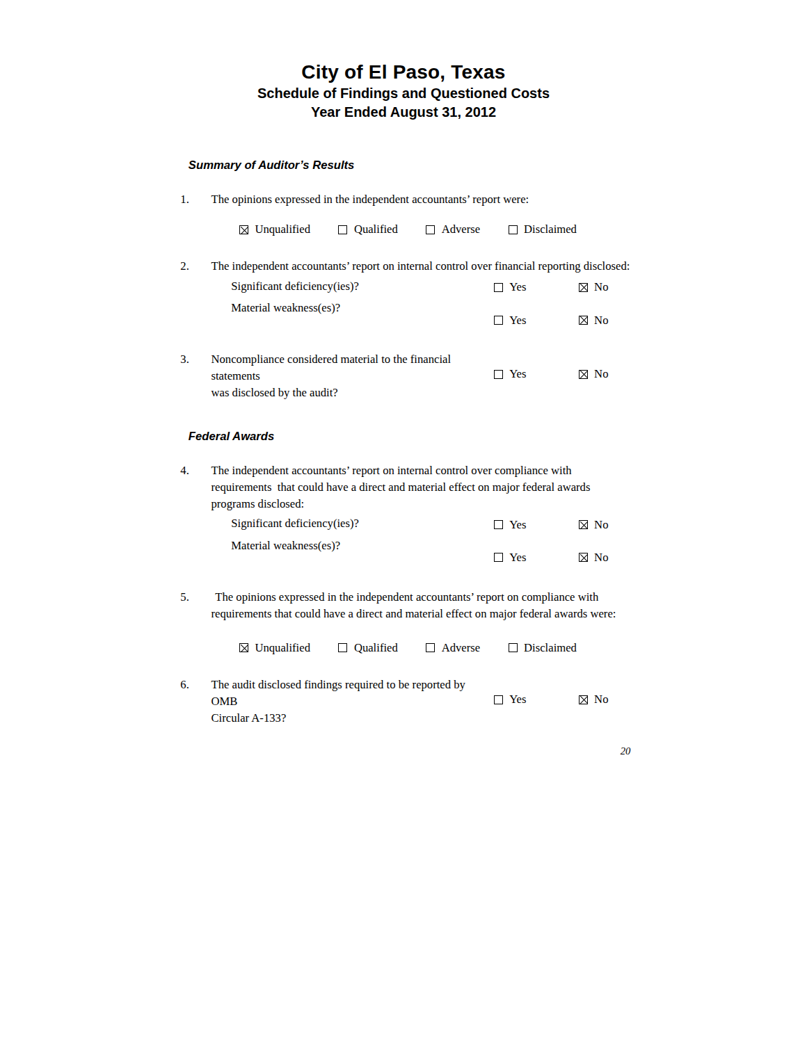City of El Paso, Texas
Schedule of Findings and Questioned Costs
Year Ended August 31, 2012
Summary of Auditor’s Results
1. The opinions expressed in the independent accountants’ report were:
Unqualified Qualified Adverse Disclaimed
2. The independent accountants’ report on internal control over financial reporting disclosed:
Significant deficiency(ies)?
Material weakness(es)?
Yes No
Yes No
3.
Noncompliance considered material to the financial statements
was disclosed by the audit?
Yes No
Federal Awards
4. The independent accountants’ report on internal control over compliance with requirements that could have a direct and material effect on major federal awards programs disclosed:
Significant deficiency(ies)?
Material weakness(es)?
Yes No
Yes No
5. The opinions expressed in the independent accountants’ report on compliance with requirements that could have a direct and material effect on major federal awards were:
Unqualified Qualified Adverse Disclaimed
6.
The audit disclosed findings required to be reported by OMB
Circular A-133?
Yes No
20